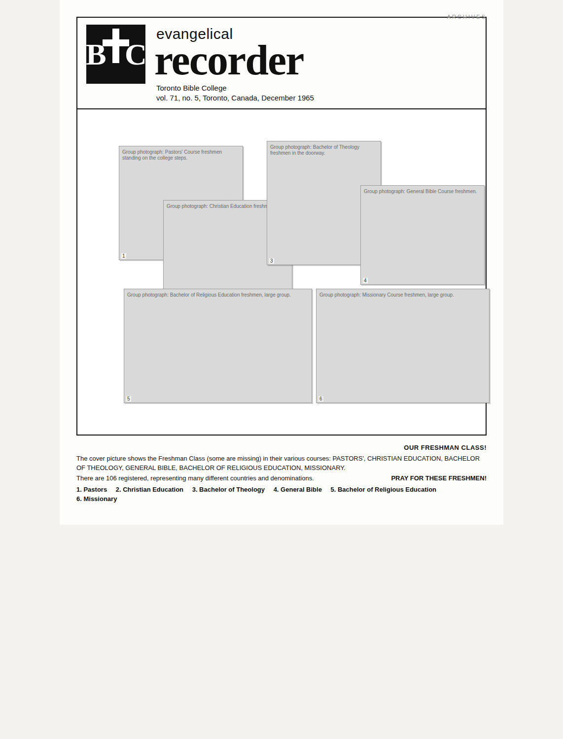ARCHIVES
BTC
evangelical
recorder
Toronto Bible College
vol. 71, no. 5, Toronto, Canada, December 1965
Group photograph: Pastors' Course freshmen standing on the college steps. 1
Group photograph: Christian Education freshmen. 2
Group photograph: Bachelor of Theology freshmen in the doorway. 3
Group photograph: General Bible Course freshmen. 4
Group photograph: Bachelor of Religious Education freshmen, large group. 5
Group photograph: Missionary Course freshmen, large group. 6
OUR FRESHMAN CLASS!
The cover picture shows the Freshman Class (some are missing) in their various courses: PASTORS', CHRISTIAN EDUCATION, BACHELOR OF THEOLOGY, GENERAL BIBLE, BACHELOR OF RELIGIOUS EDUCATION, MISSIONARY.
PRAY FOR THESE FRESHMEN!There are 106 registered, representing many different countries and denominations.
1. Pastors 2. Christian Education 3. Bachelor of Theology 4. General Bible 5. Bachelor of Religious Education 6. Missionary